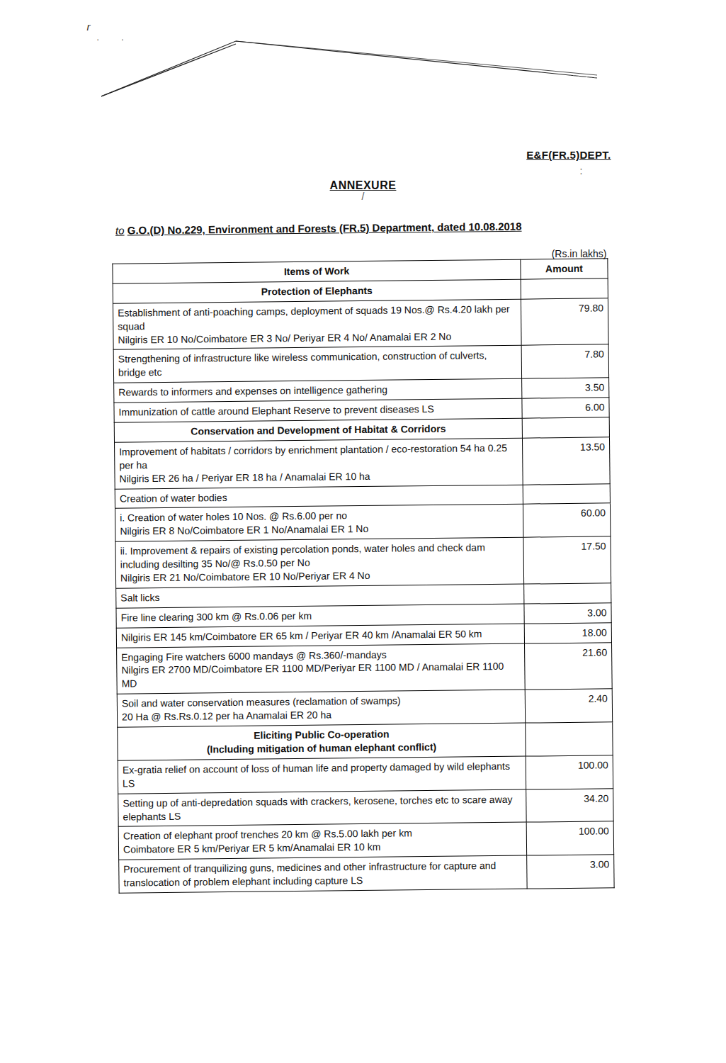r
. .
E&F(FR.5)DEPT.
:
ANNEXURE
/
to G.O.(D) No.229, Environment and Forests (FR.5) Department, dated 10.08.2018
(Rs.in lakhs)
| Items of Work | Amount |
| --- | --- |
| Protection of Elephants | |
| Establishment of anti-poaching camps, deployment of squads 19 Nos.@ Rs.4.20 lakh per squad Nilgiris ER 10 No/Coimbatore ER 3 No/ Periyar ER 4 No/ Anamalai ER 2 No | 79.80 |
| Strengthening of infrastructure like wireless communication, construction of culverts, bridge etc | 7.80 |
| Rewards to informers and expenses on intelligence gathering | 3.50 |
| Immunization of cattle around Elephant Reserve to prevent diseases LS | 6.00 |
| Conservation and Development of Habitat & Corridors | |
| Improvement of habitats / corridors by enrichment plantation / eco-restoration 54 ha 0.25 per ha Nilgiris ER 26 ha / Periyar ER 18 ha / Anamalai ER 10 ha | 13.50 |
| Creation of water bodies | |
| i. Creation of water holes 10 Nos. @ Rs.6.00 per no Nilgiris ER 8 No/Coimbatore ER 1 No/Anamalai ER 1 No | 60.00 |
| ii. Improvement & repairs of existing percolation ponds, water holes and check dam including desilting 35 No/@ Rs.0.50 per No Nilgiris ER 21 No/Coimbatore ER 10 No/Periyar ER 4 No | 17.50 |
| Salt licks | |
| Fire line clearing 300 km @ Rs.0.06 per km | 3.00 |
| Nilgiris ER 145 km/Coimbatore ER 65 km / Periyar ER 40 km /Anamalai ER 50 km | 18.00 |
| Engaging Fire watchers 6000 mandays @ Rs.360/-mandays Nilgirs ER 2700 MD/Coimbatore ER 1100 MD/Periyar ER 1100 MD / Anamalai ER 1100 MD | 21.60 |
| Soil and water conservation measures (reclamation of swamps) 20 Ha @ Rs.Rs.0.12 per ha Anamalai ER 20 ha | 2.40 |
| Eliciting Public Co-operation (Including mitigation of human elephant conflict) | |
| Ex-gratia relief on account of loss of human life and property damaged by wild elephants LS | 100.00 |
| Setting up of anti-depredation squads with crackers, kerosene, torches etc to scare away elephants LS | 34.20 |
| Creation of elephant proof trenches 20 km @ Rs.5.00 lakh per km Coimbatore ER 5 km/Periyar ER 5 km/Anamalai ER 10 km | 100.00 |
| Procurement of tranquilizing guns, medicines and other infrastructure for capture and translocation of problem elephant including capture LS | 3.00 |